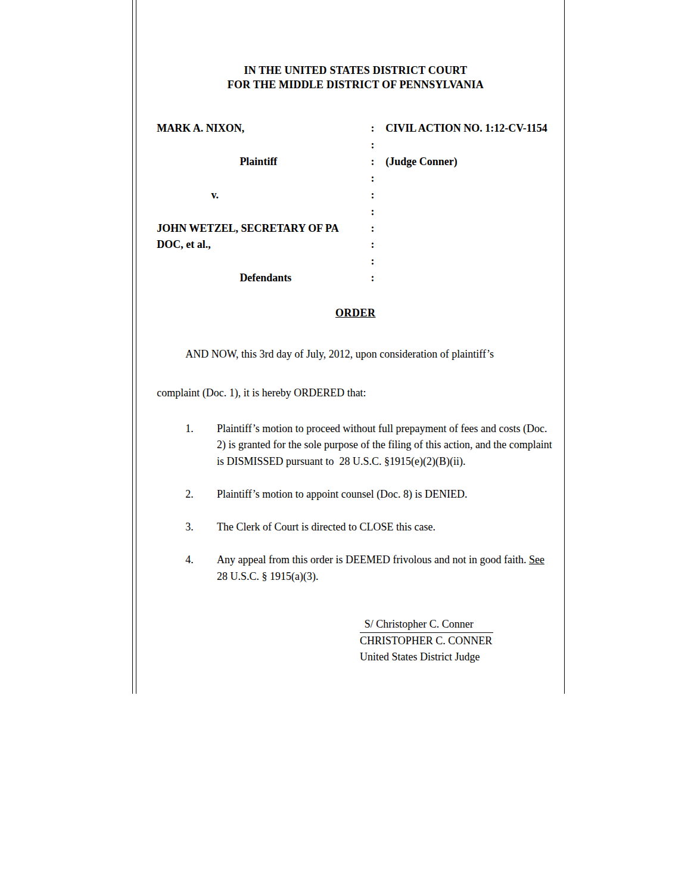IN THE UNITED STATES DISTRICT COURT
FOR THE MIDDLE DISTRICT OF PENNSYLVANIA
| MARK A. NIXON, | : | CIVIL ACTION NO. 1:12-CV-1154 |
| | : | |
| Plaintiff | : | (Judge Conner) |
| | : | |
| v. | : | |
| | : | |
| JOHN WETZEL, SECRETARY OF PA | : | |
| DOC, et al., | : | |
| | : | |
| Defendants | : | |
ORDER
AND NOW, this 3rd day of July, 2012, upon consideration of plaintiff’s
complaint (Doc. 1), it is hereby ORDERED that:
1. Plaintiff’s motion to proceed without full prepayment of fees and costs (Doc. 2) is granted for the sole purpose of the filing of this action, and the complaint is DISMISSED pursuant to 28 U.S.C. §1915(e)(2)(B)(ii).
2. Plaintiff’s motion to appoint counsel (Doc. 8) is DENIED.
3. The Clerk of Court is directed to CLOSE this case.
4. Any appeal from this order is DEEMED frivolous and not in good faith. See 28 U.S.C. § 1915(a)(3).
S/ Christopher C. Conner
CHRISTOPHER C. CONNER
United States District Judge